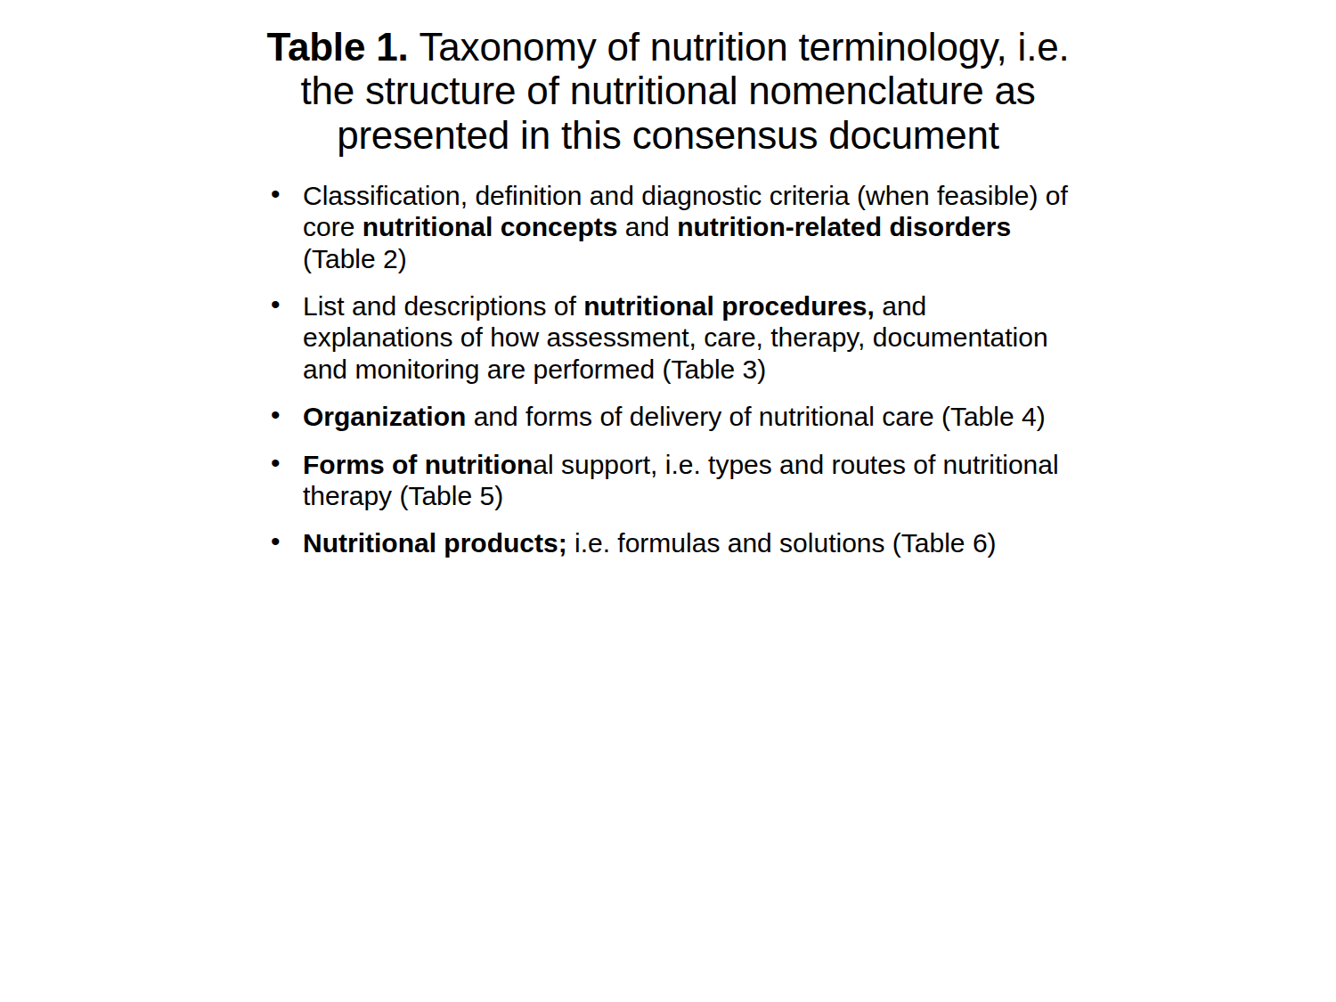Table 1. Taxonomy of nutrition terminology, i.e. the structure of nutritional nomenclature as presented in this consensus document
Classification, definition and diagnostic criteria (when feasible) of core nutritional concepts and nutrition-related disorders (Table 2)
List and descriptions of nutritional procedures, and explanations of how assessment, care, therapy, documentation and monitoring are performed (Table 3)
Organization and forms of delivery of nutritional care (Table 4)
Forms of nutritional support, i.e. types and routes of nutritional therapy (Table 5)
Nutritional products; i.e. formulas and solutions (Table 6)